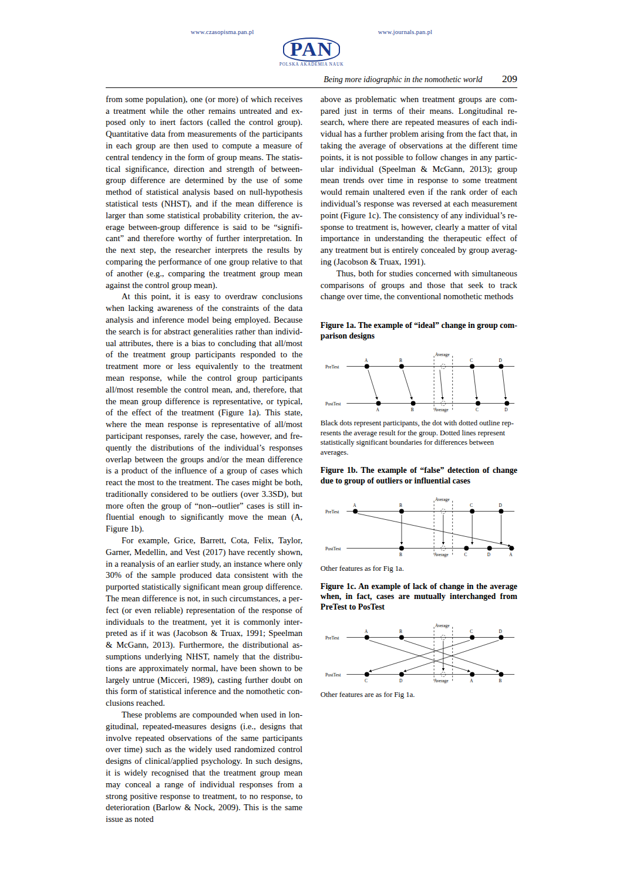www.czasopisma.pan.pl www.journals.pan.pl
PAN
POLSKA AKADEMIA NAUK
Being more idiographic in the nomothetic world 209
from some population), one (or more) of which receives a treatment while the other remains untreated and exposed only to inert factors (called the control group). Quantitative data from measurements of the participants in each group are then used to compute a measure of central tendency in the form of group means. The statistical significance, direction and strength of between-group difference are determined by the use of some method of statistical analysis based on null-hypothesis statistical tests (NHST), and if the mean difference is larger than some statistical probability criterion, the average between-group difference is said to be “significant” and therefore worthy of further interpretation. In the next step, the researcher interprets the results by comparing the performance of one group relative to that of another (e.g., comparing the treatment group mean against the control group mean).
At this point, it is easy to overdraw conclusions when lacking awareness of the constraints of the data analysis and inference model being employed. Because the search is for abstract generalities rather than individual attributes, there is a bias to concluding that all/most of the treatment group participants responded to the treatment more or less equivalently to the treatment mean response, while the control group participants all/most resemble the control mean, and, therefore, that the mean group difference is representative, or typical, of the effect of the treatment (Figure 1a). This state, where the mean response is representative of all/most participant responses, rarely the case, however, and frequently the distributions of the individual’s responses overlap between the groups and/or the mean difference is a product of the influence of a group of cases which react the most to the treatment. The cases might be both, traditionally considered to be outliers (over 3.3SD), but more often the group of “non-​-outlier” cases is still influential enough to significantly move the mean (A, Figure 1b).
For example, Grice, Barrett, Cota, Felix, Taylor, Garner, Medellin, and Vest (2017) have recently shown, in a reanalysis of an earlier study, an instance where only 30% of the sample produced data consistent with the purported statistically significant mean group difference. The mean difference is not, in such circumstances, a perfect (or even reliable) representation of the response of individuals to the treatment, yet it is commonly interpreted as if it was (Jacobson & Truax, 1991; Speelman & McGann, 2013). Furthermore, the distributional assumptions underlying NHST, namely that the distributions are approximately normal, have been shown to be largely untrue (Micceri, 1989), casting further doubt on this form of statistical inference and the nomothetic conclusions reached.
These problems are compounded when used in longitudinal, repeated-measures designs (i.e., designs that involve repeated observations of the same participants over time) such as the widely used randomized control designs of clinical/applied psychology. In such designs, it is widely recognised that the treatment group mean may conceal a range of individual responses from a strong positive response to treatment, to no response, to deterioration (Barlow & Nock, 2009). This is the same issue as noted
above as problematic when treatment groups are compared just in terms of their means. Longitudinal research, where there are repeated measures of each individual has a further problem arising from the fact that, in taking the average of observations at the different time points, it is not possible to follow changes in any particular individual (Speelman & McGann, 2013); group mean trends over time in response to some treatment would remain unaltered even if the rank order of each individual’s response was reversed at each measurement point (Figure 1c). The consistency of any individual’s response to treatment is, however, clearly a matter of vital importance in understanding the therapeutic effect of any treatment but is entirely concealed by group averaging (Jacobson & Truax, 1991).
Thus, both for studies concerned with simultaneous comparisons of groups and those that seek to track change over time, the conventional nomothetic methods
Figure 1a. The example of “ideal” change in group comparison designs
PreTest PostTest Average A B C D A B Average C D
Black dots represent participants, the dot with dotted outline represents the average result for the group. Dotted lines represent statistically significant boundaries for differences between averages.
Figure 1b. The example of “false” detection of change due to group of outliers or influential cases
PreTest PostTest Average A B C D B Average C D A
Other features as for Fig 1a.
Figure 1c. An example of lack of change in the average when, in fact, cases are mutually interchanged from PreTest to PosTest
PreTest PostTest Average A B C D C D Average A B
Other features are as for Fig 1a.